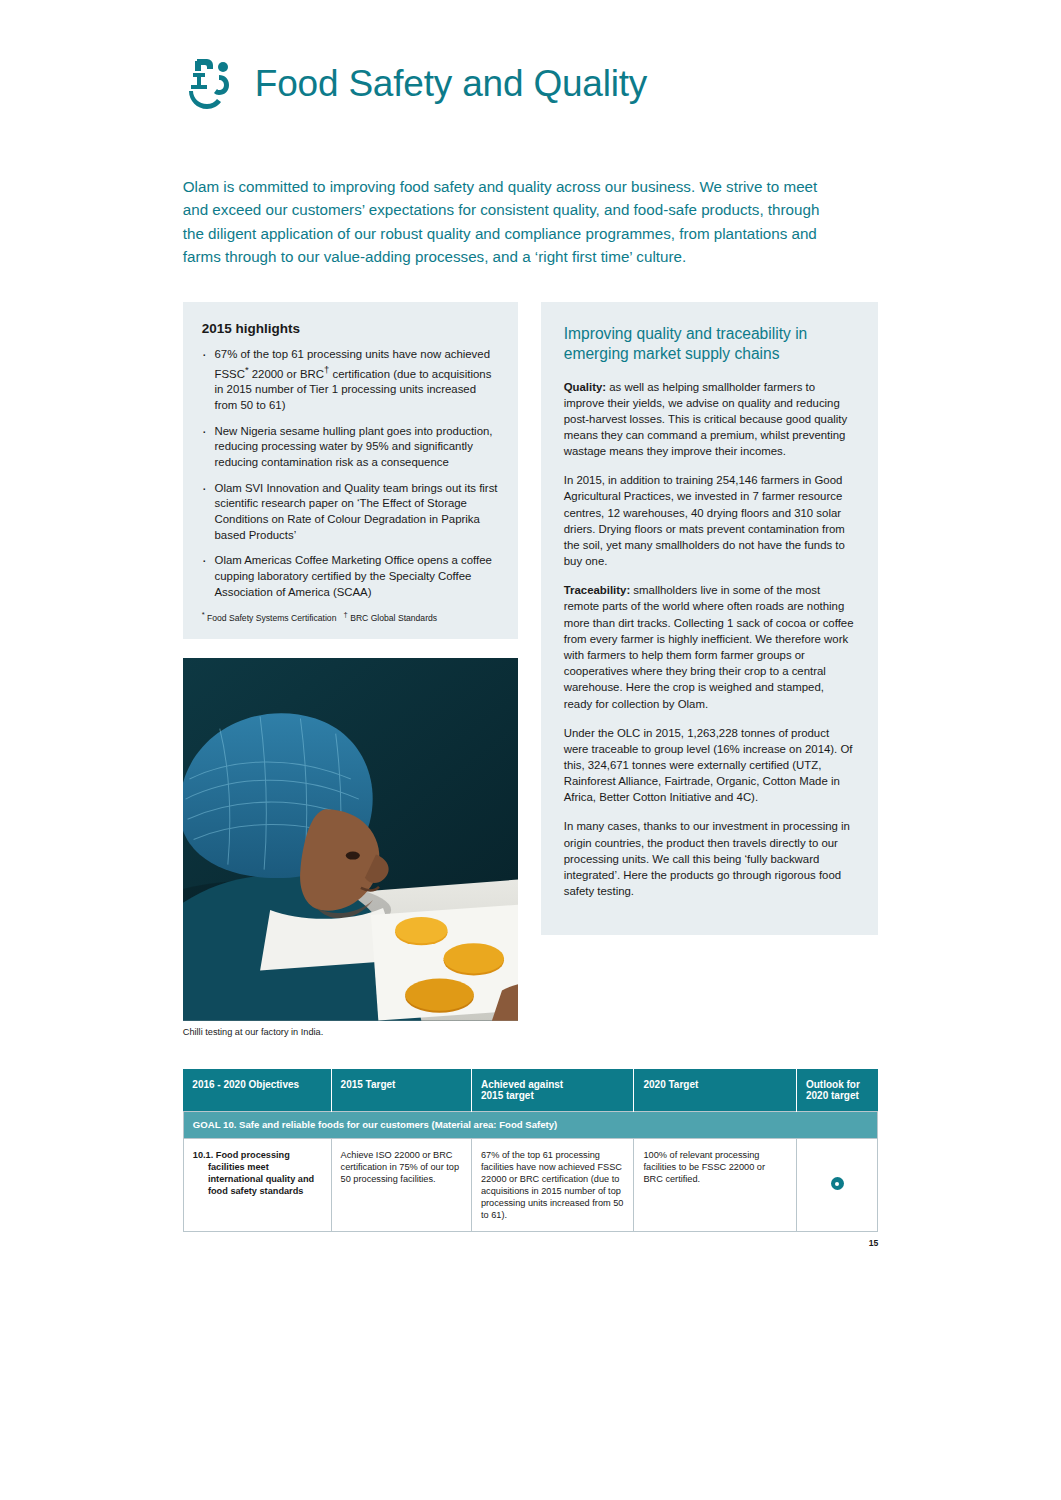Food Safety and Quality
Olam is committed to improving food safety and quality across our business. We strive to meet and exceed our customers’ expectations for consistent quality, and food-safe products, through the diligent application of our robust quality and compliance programmes, from plantations and farms through to our value-adding processes, and a ‘right first time’ culture.
2015 highlights
67% of the top 61 processing units have now achieved FSSC* 22000 or BRC† certification (due to acquisitions in 2015 number of Tier 1 processing units increased from 50 to 61)
New Nigeria sesame hulling plant goes into production, reducing processing water by 95% and significantly reducing contamination risk as a consequence
Olam SVI Innovation and Quality team brings out its first scientific research paper on ‘The Effect of Storage Conditions on Rate of Colour Degradation in Paprika based Products’
Olam Americas Coffee Marketing Office opens a coffee cupping laboratory certified by the Specialty Coffee Association of America (SCAA)
* Food Safety Systems Certification † BRC Global Standards
Chilli testing at our factory in India.
Improving quality and traceability in emerging market supply chains
Quality: as well as helping smallholder farmers to improve their yields, we advise on quality and reducing post-harvest losses. This is critical because good quality means they can command a premium, whilst preventing wastage means they improve their incomes.
In 2015, in addition to training 254,146 farmers in Good Agricultural Practices, we invested in 7 farmer resource centres, 12 warehouses, 40 drying floors and 310 solar driers. Drying floors or mats prevent contamination from the soil, yet many smallholders do not have the funds to buy one.
Traceability: smallholders live in some of the most remote parts of the world where often roads are nothing more than dirt tracks. Collecting 1 sack of cocoa or coffee from every farmer is highly inefficient. We therefore work with farmers to help them form farmer groups or cooperatives where they bring their crop to a central warehouse. Here the crop is weighed and stamped, ready for collection by Olam.
Under the OLC in 2015, 1,263,228 tonnes of product were traceable to group level (16% increase on 2014). Of this, 324,671 tonnes were externally certified (UTZ, Rainforest Alliance, Fairtrade, Organic, Cotton Made in Africa, Better Cotton Initiative and 4C).
In many cases, thanks to our investment in processing in origin countries, the product then travels directly to our processing units. We call this being ‘fully backward integrated’. Here the products go through rigorous food safety testing.
| 2016 - 2020 Objectives | 2015 Target | Achieved against 2015 target | 2020 Target | Outlook for 2020 target |
| --- | --- | --- | --- | --- |
| GOAL 10. Safe and reliable foods for our customers (Material area: Food Safety) |
| 10.1. Food processing facilities meet international quality and food safety standards | Achieve ISO 22000 or BRC certification in 75% of our top 50 processing facilities. | 67% of the top 61 processing facilities have now achieved FSSC 22000 or BRC certification (due to acquisitions in 2015 number of top processing units increased from 50 to 61). | 100% of relevant processing facilities to be FSSC 22000 or BRC certified. | |
15